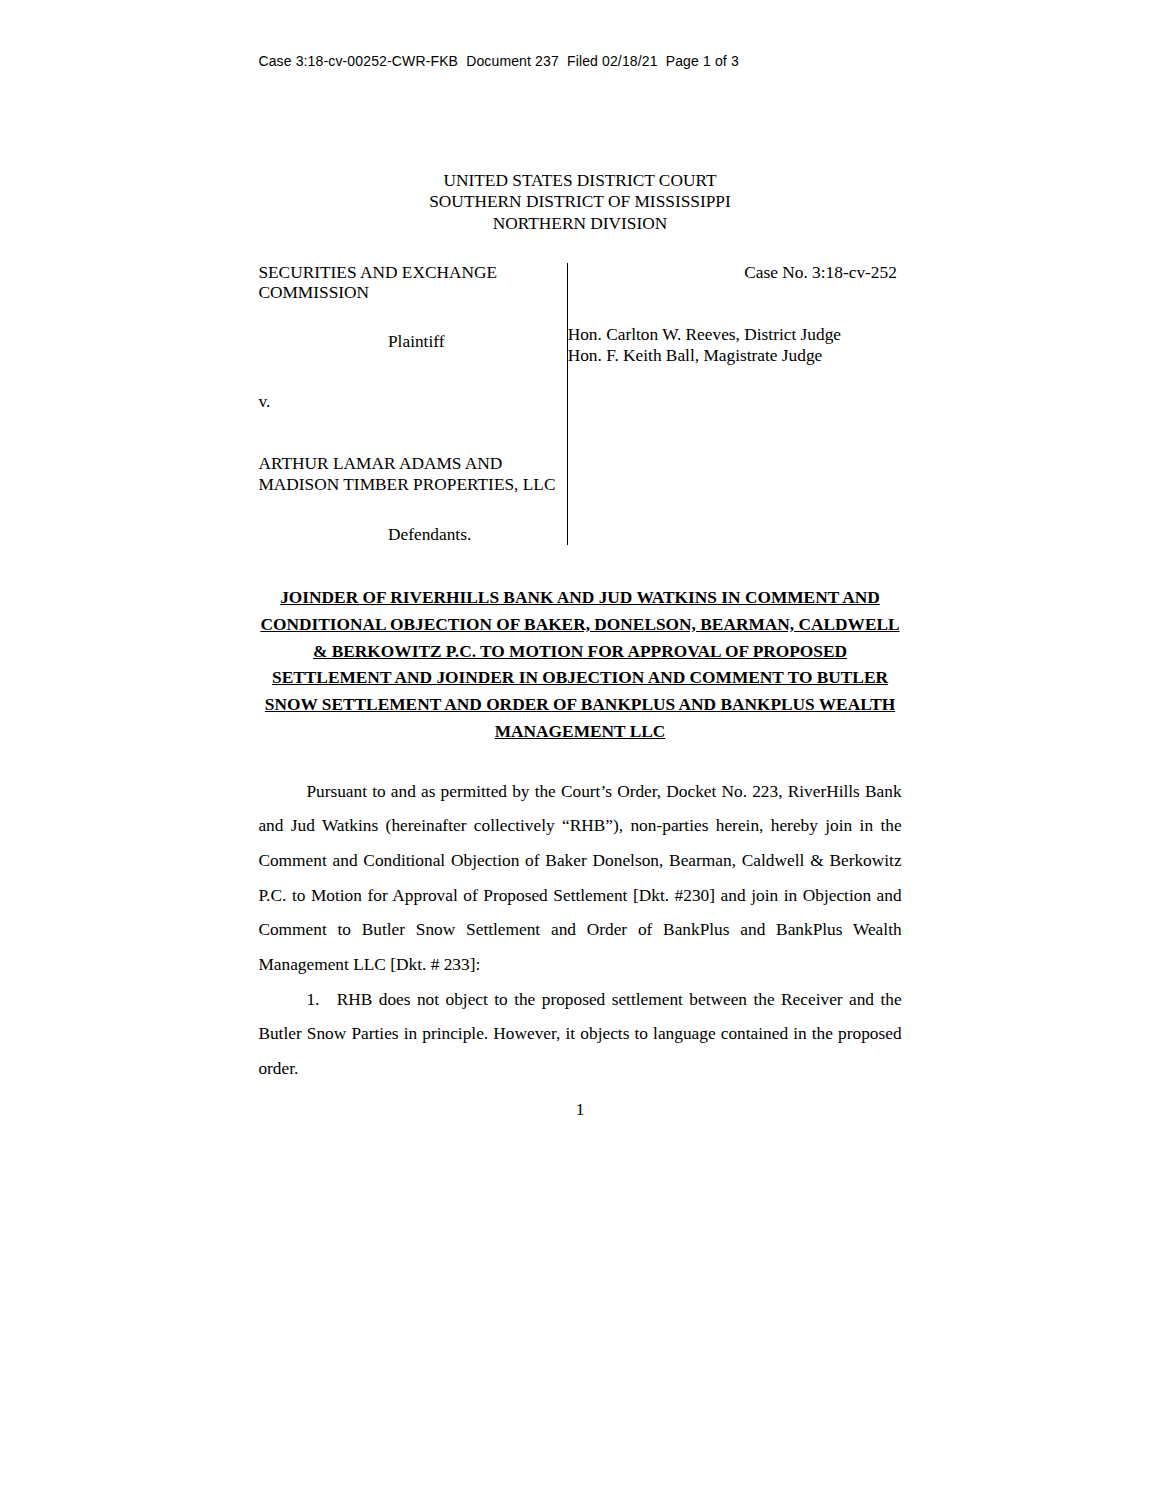Case 3:18-cv-00252-CWR-FKB Document 237 Filed 02/18/21 Page 1 of 3
UNITED STATES DISTRICT COURT
SOUTHERN DISTRICT OF MISSISSIPPI
NORTHERN DIVISION
| SECURITIES AND EXCHANGE COMMISSION Plaintiff v. ARTHUR LAMAR ADAMS AND MADISON TIMBER PROPERTIES, LLC Defendants. | Case No. 3:18-cv-252 Hon. Carlton W. Reeves, District Judge Hon. F. Keith Ball, Magistrate Judge |
Joinder of RiverHills Bank and Jud Watkins in Comment and Conditional Objection of Baker, Donelson, Bearman, Caldwell & Berkowitz P.C. to Motion for Approval of Proposed Settlement and Joinder in Objection and Comment to Butler Snow Settlement and Order of BankPlus and BankPlus Wealth Management LLC
Pursuant to and as permitted by the Court’s Order, Docket No. 223, RiverHills Bank and Jud Watkins (hereinafter collectively “RHB”), non-parties herein, hereby join in the Comment and Conditional Objection of Baker Donelson, Bearman, Caldwell & Berkowitz P.C. to Motion for Approval of Proposed Settlement [Dkt. #230] and join in Objection and Comment to Butler Snow Settlement and Order of BankPlus and BankPlus Wealth Management LLC [Dkt. # 233]:
1. RHB does not object to the proposed settlement between the Receiver and the Butler Snow Parties in principle. However, it objects to language contained in the proposed order.
1